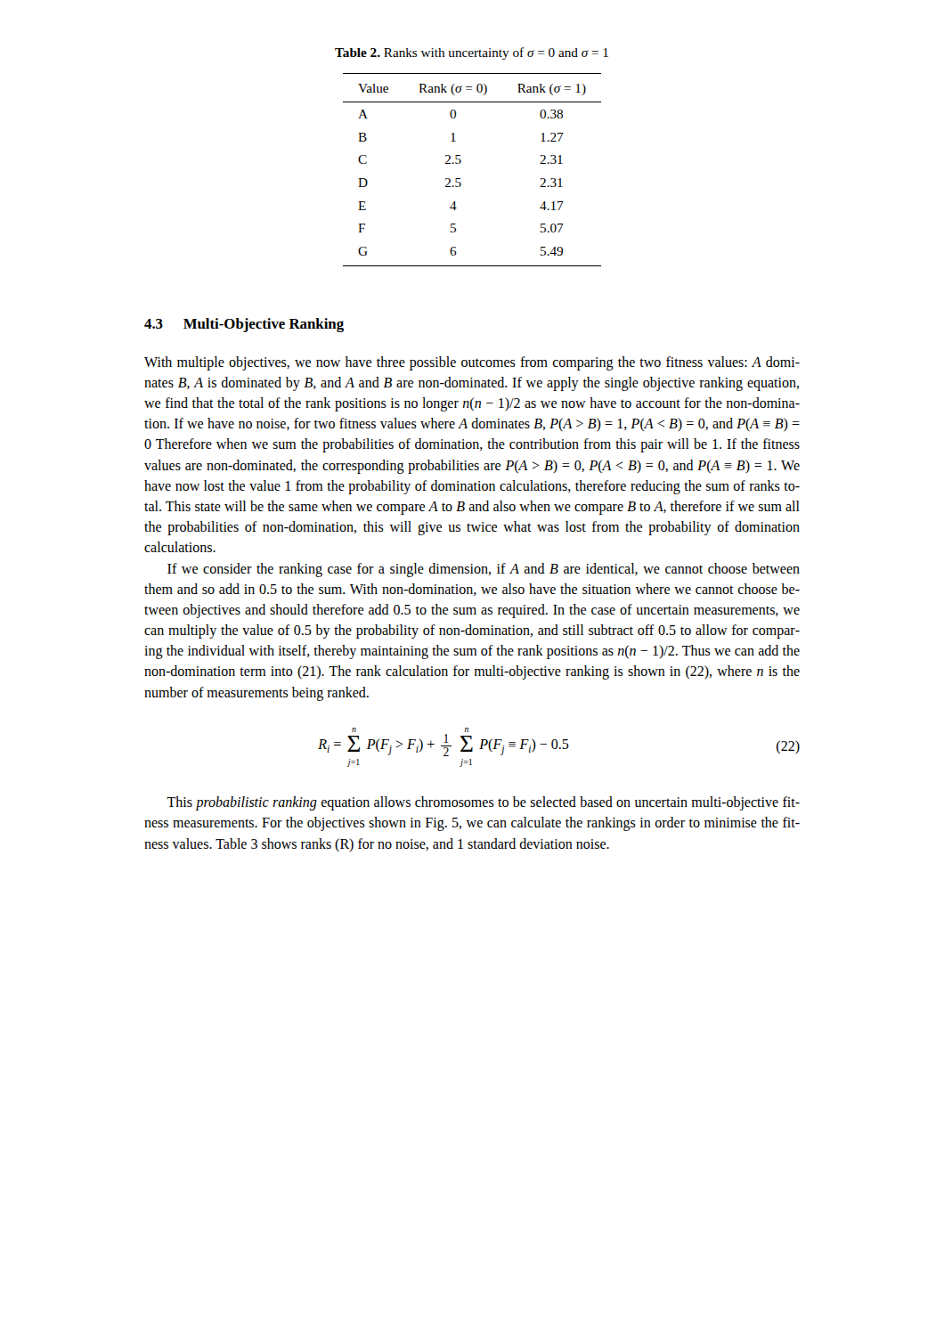Table 2. Ranks with uncertainty of σ = 0 and σ = 1
| Value | Rank ( σ = 0) | Rank ( σ = 1) |
| --- | --- | --- |
| A | 0 | 0.38 |
| B | 1 | 1.27 |
| C | 2.5 | 2.31 |
| D | 2.5 | 2.31 |
| E | 4 | 4.17 |
| F | 5 | 5.07 |
| G | 6 | 5.49 |
4.3 Multi-Objective Ranking
With multiple objectives, we now have three possible outcomes from comparing the two fitness values: A dominates B, A is dominated by B, and A and B are non-dominated. If we apply the single objective ranking equation, we find that the total of the rank positions is no longer n(n − 1)/2 as we now have to account for the non-domination. If we have no noise, for two fitness values where A dominates B, P(A > B) = 1, P(A < B) = 0, and P(A ≡ B) = 0 Therefore when we sum the probabilities of domination, the contribution from this pair will be 1. If the fitness values are non-dominated, the corresponding probabilities are P(A > B) = 0, P(A < B) = 0, and P(A ≡ B) = 1. We have now lost the value 1 from the probability of domination calculations, therefore reducing the sum of ranks total. This state will be the same when we compare A to B and also when we compare B to A, therefore if we sum all the probabilities of non-domination, this will give us twice what was lost from the probability of domination calculations.
If we consider the ranking case for a single dimension, if A and B are identical, we cannot choose between them and so add in 0.5 to the sum. With non-domination, we also have the situation where we cannot choose between objectives and should therefore add 0.5 to the sum as required. In the case of uncertain measurements, we can multiply the value of 0.5 by the probability of non-domination, and still subtract off 0.5 to allow for comparing the individual with itself, thereby maintaining the sum of the rank positions as n(n − 1)/2. Thus we can add the non-domination term into (21). The rank calculation for multi-objective ranking is shown in (22), where n is the number of measurements being ranked.
Ri = nΣj=1 P(Fj > Fi) + 12 nΣj=1 P(Fj ≡ Fi) − 0.5
(22)
This probabilistic ranking equation allows chromosomes to be selected based on uncertain multi-objective fitness measurements. For the objectives shown in Fig. 5, we can calculate the rankings in order to minimise the fitness values. Table 3 shows ranks (R) for no noise, and 1 standard deviation noise.